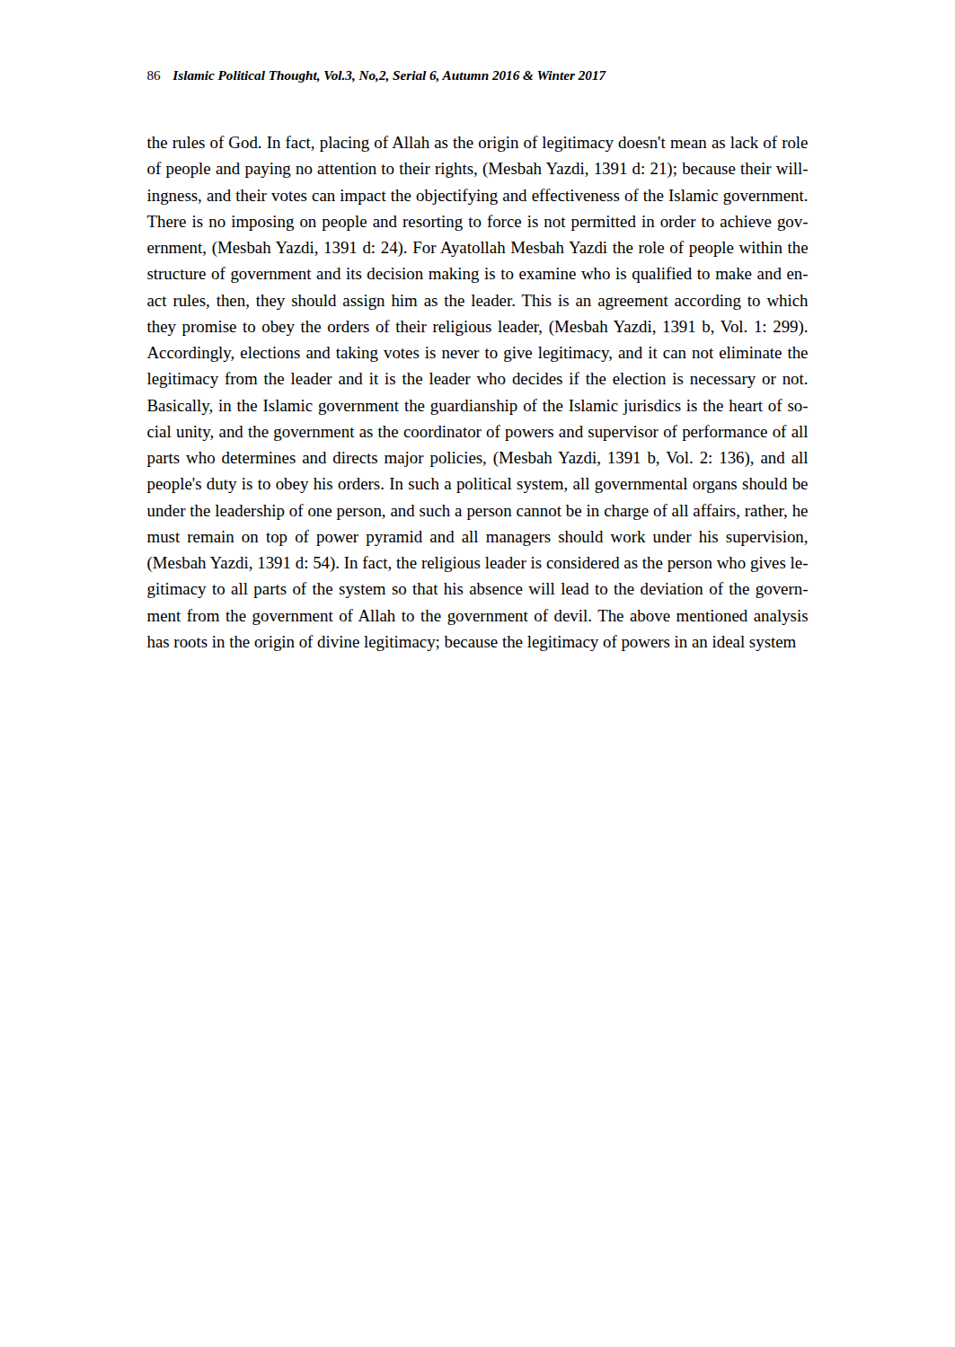86 Islamic Political Thought, Vol.3, No,2, Serial 6, Autumn 2016 & Winter 2017
the rules of God. In fact, placing of Allah as the origin of legitimacy doesn't mean as lack of role of people and paying no attention to their rights, (Mesbah Yazdi, 1391 d: 21); because their willingness, and their votes can impact the objectifying and effectiveness of the Islamic government. There is no imposing on people and resorting to force is not permitted in order to achieve government, (Mesbah Yazdi, 1391 d: 24). For Ayatollah Mesbah Yazdi the role of people within the structure of government and its decision making is to examine who is qualified to make and enact rules, then, they should assign him as the leader. This is an agreement according to which they promise to obey the orders of their religious leader, (Mesbah Yazdi, 1391 b, Vol. 1: 299). Accordingly, elections and taking votes is never to give legitimacy, and it can not eliminate the legitimacy from the leader and it is the leader who decides if the election is necessary or not. Basically, in the Islamic government the guardianship of the Islamic jurisdics is the heart of social unity, and the government as the coordinator of powers and supervisor of performance of all parts who determines and directs major policies, (Mesbah Yazdi, 1391 b, Vol. 2: 136), and all people's duty is to obey his orders. In such a political system, all governmental organs should be under the leadership of one person, and such a person cannot be in charge of all affairs, rather, he must remain on top of power pyramid and all managers should work under his supervision, (Mesbah Yazdi, 1391 d: 54). In fact, the religious leader is considered as the person who gives legitimacy to all parts of the system so that his absence will lead to the deviation of the government from the government of Allah to the government of devil. The above mentioned analysis has roots in the origin of divine legitimacy; because the legitimacy of powers in an ideal system